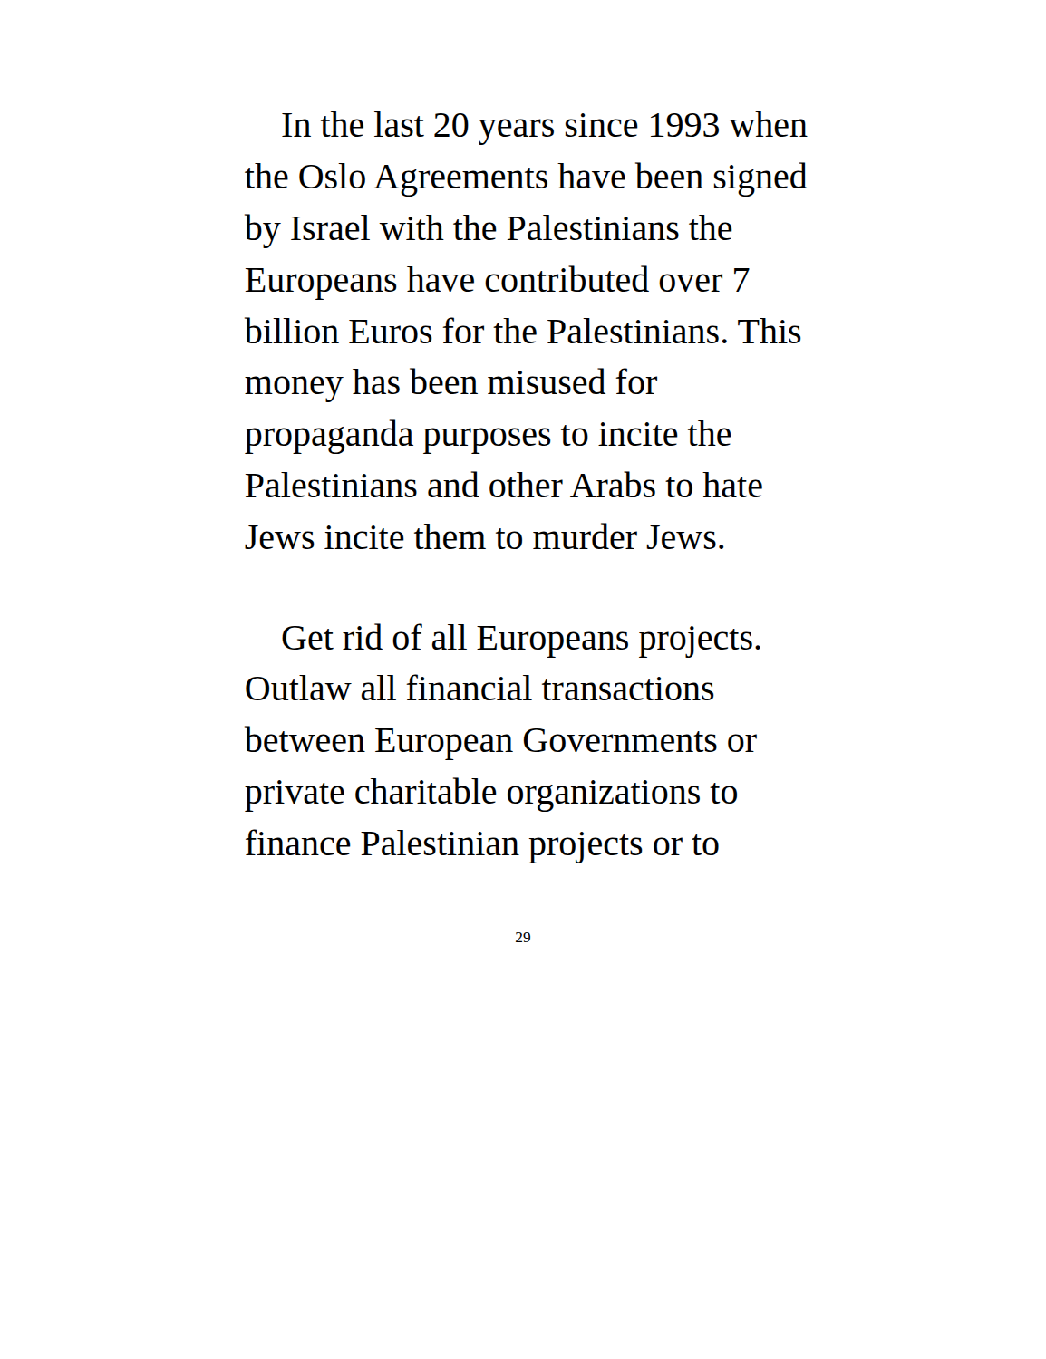In the last 20 years since 1993 when the Oslo Agreements have been signed by Israel with the Palestinians the Europeans have contributed over 7 billion Euros for the Palestinians. This money has been misused for propaganda purposes to incite the Palestinians and other Arabs to hate Jews incite them to murder Jews.
Get rid of all Europeans projects. Outlaw all financial transactions between European Governments or private charitable organizations to finance Palestinian projects or to
29